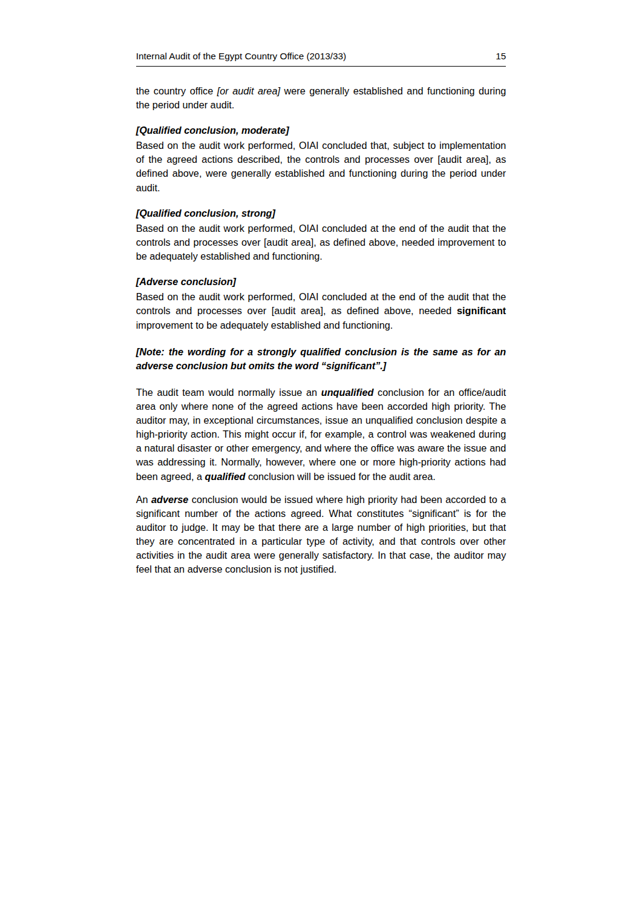Internal Audit of the Egypt Country Office (2013/33) 15
the country office [or audit area] were generally established and functioning during the period under audit.
[Qualified conclusion, moderate]
Based on the audit work performed, OIAI concluded that, subject to implementation of the agreed actions described, the controls and processes over [audit area], as defined above, were generally established and functioning during the period under audit.
[Qualified conclusion, strong]
Based on the audit work performed, OIAI concluded at the end of the audit that the controls and processes over [audit area], as defined above, needed improvement to be adequately established and functioning.
[Adverse conclusion]
Based on the audit work performed, OIAI concluded at the end of the audit that the controls and processes over [audit area], as defined above, needed significant improvement to be adequately established and functioning.
[Note: the wording for a strongly qualified conclusion is the same as for an adverse conclusion but omits the word “significant”.]
The audit team would normally issue an unqualified conclusion for an office/audit area only where none of the agreed actions have been accorded high priority. The auditor may, in exceptional circumstances, issue an unqualified conclusion despite a high-priority action. This might occur if, for example, a control was weakened during a natural disaster or other emergency, and where the office was aware the issue and was addressing it. Normally, however, where one or more high-priority actions had been agreed, a qualified conclusion will be issued for the audit area.
An adverse conclusion would be issued where high priority had been accorded to a significant number of the actions agreed. What constitutes “significant” is for the auditor to judge. It may be that there are a large number of high priorities, but that they are concentrated in a particular type of activity, and that controls over other activities in the audit area were generally satisfactory. In that case, the auditor may feel that an adverse conclusion is not justified.